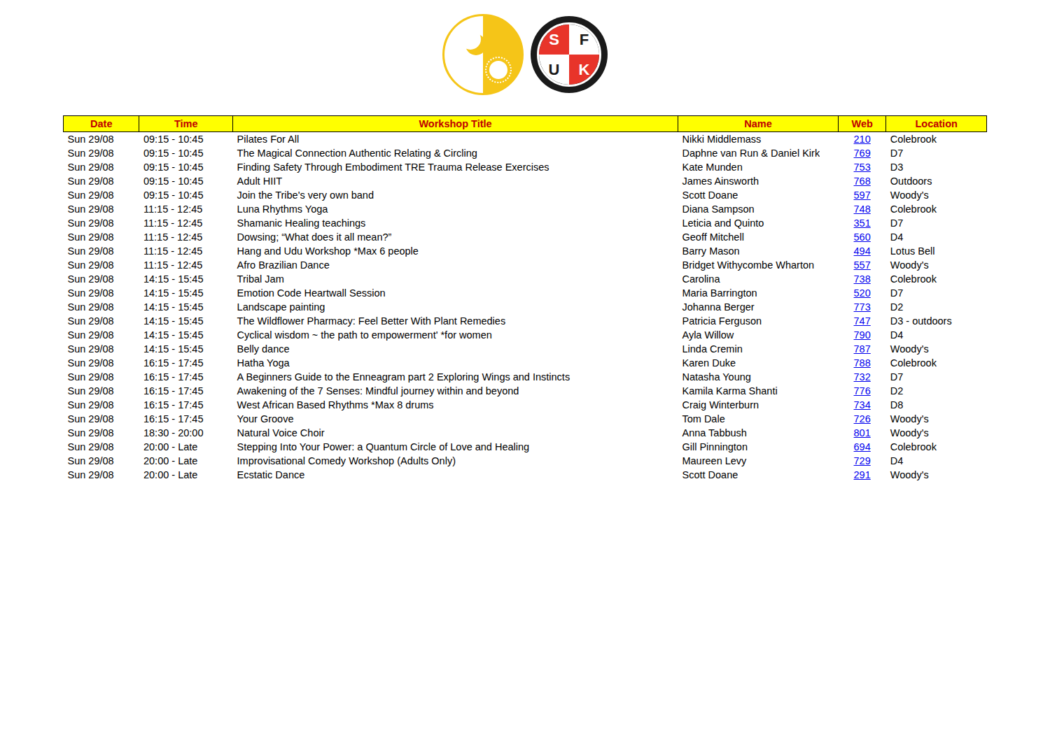S
F
U
K
| Date | Time | Workshop Title | Name | Web | Location |
| --- | --- | --- | --- | --- | --- |
| Sun 29/08 | 09:15 - 10:45 | Pilates For All | Nikki Middlemass | 210 | Colebrook |
| Sun 29/08 | 09:15 - 10:45 | The Magical Connection Authentic Relating & Circling | Daphne van Run & Daniel Kirk | 769 | D7 |
| Sun 29/08 | 09:15 - 10:45 | Finding Safety Through Embodiment TRE Trauma Release Exercises | Kate Munden | 753 | D3 |
| Sun 29/08 | 09:15 - 10:45 | Adult HIIT | James Ainsworth | 768 | Outdoors |
| Sun 29/08 | 09:15 - 10:45 | Join the Tribe's very own band | Scott Doane | 597 | Woody's |
| Sun 29/08 | 11:15 - 12:45 | Luna Rhythms Yoga | Diana Sampson | 748 | Colebrook |
| Sun 29/08 | 11:15 - 12:45 | Shamanic Healing teachings | Leticia and Quinto | 351 | D7 |
| Sun 29/08 | 11:15 - 12:45 | Dowsing; “What does it all mean?” | Geoff Mitchell | 560 | D4 |
| Sun 29/08 | 11:15 - 12:45 | Hang and Udu Workshop *Max 6 people | Barry Mason | 494 | Lotus Bell |
| Sun 29/08 | 11:15 - 12:45 | Afro Brazilian Dance | Bridget Withycombe Wharton | 557 | Woody's |
| Sun 29/08 | 14:15 - 15:45 | Tribal Jam | Carolina | 738 | Colebrook |
| Sun 29/08 | 14:15 - 15:45 | Emotion Code Heartwall Session | Maria Barrington | 520 | D7 |
| Sun 29/08 | 14:15 - 15:45 | Landscape painting | Johanna Berger | 773 | D2 |
| Sun 29/08 | 14:15 - 15:45 | The Wildflower Pharmacy: Feel Better With Plant Remedies | Patricia Ferguson | 747 | D3 - outdoors |
| Sun 29/08 | 14:15 - 15:45 | Cyclical wisdom ~ the path to empowerment' *for women | Ayla Willow | 790 | D4 |
| Sun 29/08 | 14:15 - 15:45 | Belly dance | Linda Cremin | 787 | Woody's |
| Sun 29/08 | 16:15 - 17:45 | Hatha Yoga | Karen Duke | 788 | Colebrook |
| Sun 29/08 | 16:15 - 17:45 | A Beginners Guide to the Enneagram part 2 Exploring Wings and Instincts | Natasha Young | 732 | D7 |
| Sun 29/08 | 16:15 - 17:45 | Awakening of the 7 Senses: Mindful journey within and beyond | Kamila Karma Shanti | 776 | D2 |
| Sun 29/08 | 16:15 - 17:45 | West African Based Rhythms *Max 8 drums | Craig Winterburn | 734 | D8 |
| Sun 29/08 | 16:15 - 17:45 | Your Groove | Tom Dale | 726 | Woody's |
| Sun 29/08 | 18:30 - 20:00 | Natural Voice Choir | Anna Tabbush | 801 | Woody's |
| Sun 29/08 | 20:00 - Late | Stepping Into Your Power: a Quantum Circle of Love and Healing | Gill Pinnington | 694 | Colebrook |
| Sun 29/08 | 20:00 - Late | Improvisational Comedy Workshop (Adults Only) | Maureen Levy | 729 | D4 |
| Sun 29/08 | 20:00 - Late | Ecstatic Dance | Scott Doane | 291 | Woody's |